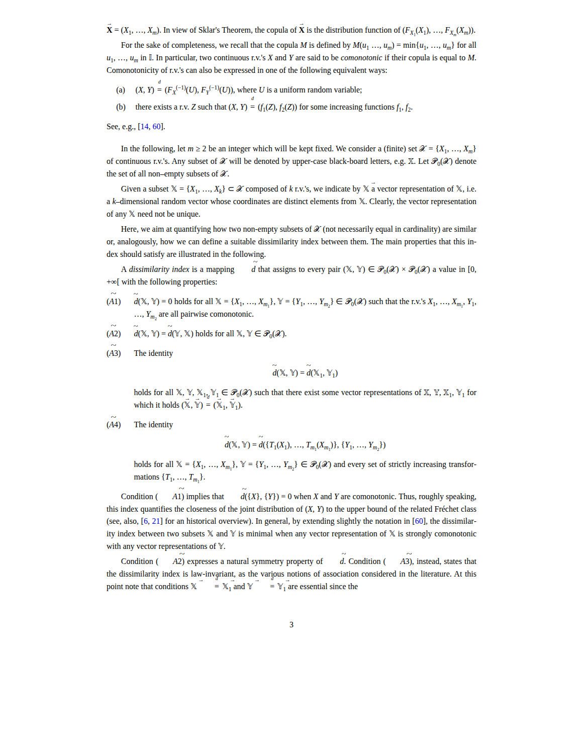X = (X1, …, Xm). In view of Sklar's Theorem, the copula of X is the distribution function of (FX1(X1), …, FXm(Xm)).
For the sake of completeness, we recall that the copula M is defined by M(u1 …, um) = min{u1, …, um} for all u1, …, um in 𝕀. In particular, two continuous r.v.'s X and Y are said to be comonotonic if their copula is equal to M. Comonotonicity of r.v.'s can also be expressed in one of the following equivalent ways:
(a)(X, Y) = (FX(−1)(U), FY(−1)(U)), where U is a uniform random variable;
(b) there exists a r.v. Z such that (X, Y) = (f1(Z), f2(Z)) for some increasing functions f1, f2.
See, e.g., [14, 60].
In the following, let m ≥ 2 be an integer which will be kept fixed. We consider a (finite) set 𝒳 = {X1, …, Xm} of continuous r.v.'s. Any subset of 𝒳 will be denoted by upper-case black-board letters, e.g. 𝕏. Let 𝒫0(𝒳) denote the set of all non–empty subsets of 𝒳.
Given a subset 𝕏 = {X1, …, Xk} ⊂ 𝒳 composed of k r.v.'s, we indicate by 𝕏 a vector representation of 𝕏, i.e. a k–dimensional random vector whose coordinates are distinct elements from 𝕏. Clearly, the vector representation of any 𝕏 need not be unique.
Here, we aim at quantifying how two non-empty subsets of 𝒳 (not necessarily equal in cardinality) are similar or, analogously, how we can define a suitable dissimilarity index between them. The main properties that this index should satisfy are illustrated in the following.
A dissimilarity index is a mapping d that assigns to every pair (𝕏, 𝕐) ∈ 𝒫0(𝒳) × 𝒫0(𝒳) a value in [0, +∞[ with the following properties:
(A1)
d(𝕏, 𝕐) = 0 holds for all 𝕏 = {X1, …, Xm1}, 𝕐 = {Y1, …, Ym2} ∈ 𝒫0(𝒳) such that the r.v.'s X1, …, Xm1, Y1, …, Ym2 are all pairwise comonotonic.
(A2)
d(𝕏, 𝕐) = d(𝕐, 𝕏) holds for all 𝕏, 𝕐 ∈ 𝒫0(𝒳).
(A3)
The identity
d(𝕏, 𝕐) = d(𝕏1, 𝕐1)
holds for all 𝕏, 𝕐, 𝕏1, 𝕐1 ∈ 𝒫0(𝒳) such that there exist some vector representations of 𝕏, 𝕐, 𝕏1, 𝕐1 for which it holds (𝕏, 𝕐) = (𝕏1, 𝕐1).
(A4)
The identity
d(𝕏, 𝕐) = d({T1(X1), …, Tm1(Xm1)}, {Y1, …, Ym2})
holds for all 𝕏 = {X1, …, Xm1}, 𝕐 = {Y1, …, Ym2} ∈ 𝒫0(𝒳) and every set of strictly increasing transformations {T1, …, Tm1}.
Condition (A1) implies that d({X}, {Y}) = 0 when X and Y are comonotonic. Thus, roughly speaking, this index quantifies the closeness of the joint distribution of (X, Y) to the upper bound of the related Fréchet class (see, also, [6, 21] for an historical overview). In general, by extending slightly the notation in [60], the dissimilarity index between two subsets 𝕏 and 𝕐 is minimal when any vector representation of 𝕏 is strongly comonotonic with any vector representations of 𝕐.
Condition (A2) expresses a natural symmetry property of d. Condition (A3), instead, states that the dissimilarity index is law-invariant, as the various notions of association considered in the literature. At this point note that conditions 𝕏 = 𝕏1 and 𝕐 = 𝕐1 are essential since the
3